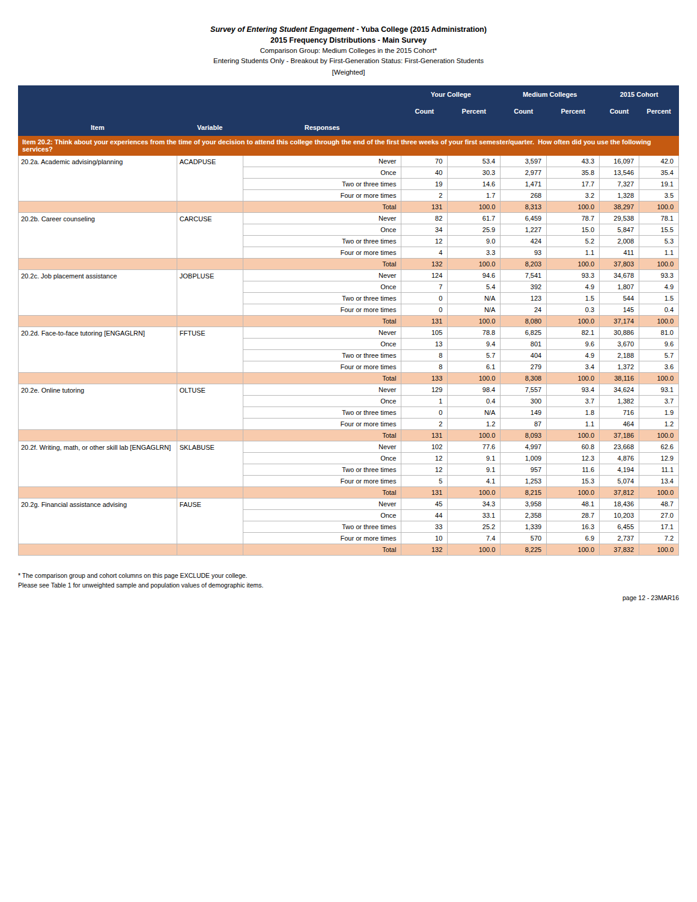Survey of Entering Student Engagement - Yuba College (2015 Administration)
2015 Frequency Distributions - Main Survey
Comparison Group: Medium Colleges in the 2015 Cohort*
Entering Students Only - Breakout by First-Generation Status: First-Generation Students
[Weighted]
| | Your College | Medium Colleges | 2015 Cohort |
| --- | --- | --- | --- |
| Count | Percent | Count | Percent | Count | Percent |
| Item | Variable | Responses | |
| Item 20.2: Think about your experiences from the time of your decision to attend this college through the end of the first three weeks of your first semester/quarter. How often did you use the following services? |
| 20.2a. Academic advising/planning | ACADPUSE | Never | 70 | 53.4 | 3,597 | 43.3 | 16,097 | 42.0 |
| Once | 40 | 30.3 | 2,977 | 35.8 | 13,546 | 35.4 |
| Two or three times | 19 | 14.6 | 1,471 | 17.7 | 7,327 | 19.1 |
| Four or more times | 2 | 1.7 | 268 | 3.2 | 1,328 | 3.5 |
| | | Total | 131 | 100.0 | 8,313 | 100.0 | 38,297 | 100.0 |
| 20.2b. Career counseling | CARCUSE | Never | 82 | 61.7 | 6,459 | 78.7 | 29,538 | 78.1 |
| Once | 34 | 25.9 | 1,227 | 15.0 | 5,847 | 15.5 |
| Two or three times | 12 | 9.0 | 424 | 5.2 | 2,008 | 5.3 |
| Four or more times | 4 | 3.3 | 93 | 1.1 | 411 | 1.1 |
| | | Total | 132 | 100.0 | 8,203 | 100.0 | 37,803 | 100.0 |
| 20.2c. Job placement assistance | JOBPLUSE | Never | 124 | 94.6 | 7,541 | 93.3 | 34,678 | 93.3 |
| Once | 7 | 5.4 | 392 | 4.9 | 1,807 | 4.9 |
| Two or three times | 0 | N/A | 123 | 1.5 | 544 | 1.5 |
| Four or more times | 0 | N/A | 24 | 0.3 | 145 | 0.4 |
| | | Total | 131 | 100.0 | 8,080 | 100.0 | 37,174 | 100.0 |
| 20.2d. Face-to-face tutoring [ENGAGLRN] | FFTUSE | Never | 105 | 78.8 | 6,825 | 82.1 | 30,886 | 81.0 |
| Once | 13 | 9.4 | 801 | 9.6 | 3,670 | 9.6 |
| Two or three times | 8 | 5.7 | 404 | 4.9 | 2,188 | 5.7 |
| Four or more times | 8 | 6.1 | 279 | 3.4 | 1,372 | 3.6 |
| | | Total | 133 | 100.0 | 8,308 | 100.0 | 38,116 | 100.0 |
| 20.2e. Online tutoring | OLTUSE | Never | 129 | 98.4 | 7,557 | 93.4 | 34,624 | 93.1 |
| Once | 1 | 0.4 | 300 | 3.7 | 1,382 | 3.7 |
| Two or three times | 0 | N/A | 149 | 1.8 | 716 | 1.9 |
| Four or more times | 2 | 1.2 | 87 | 1.1 | 464 | 1.2 |
| | | Total | 131 | 100.0 | 8,093 | 100.0 | 37,186 | 100.0 |
| 20.2f. Writing, math, or other skill lab [ENGAGLRN] | SKLABUSE | Never | 102 | 77.6 | 4,997 | 60.8 | 23,668 | 62.6 |
| Once | 12 | 9.1 | 1,009 | 12.3 | 4,876 | 12.9 |
| Two or three times | 12 | 9.1 | 957 | 11.6 | 4,194 | 11.1 |
| Four or more times | 5 | 4.1 | 1,253 | 15.3 | 5,074 | 13.4 |
| | | Total | 131 | 100.0 | 8,215 | 100.0 | 37,812 | 100.0 |
| 20.2g. Financial assistance advising | FAUSE | Never | 45 | 34.3 | 3,958 | 48.1 | 18,436 | 48.7 |
| Once | 44 | 33.1 | 2,358 | 28.7 | 10,203 | 27.0 |
| Two or three times | 33 | 25.2 | 1,339 | 16.3 | 6,455 | 17.1 |
| Four or more times | 10 | 7.4 | 570 | 6.9 | 2,737 | 7.2 |
| | | Total | 132 | 100.0 | 8,225 | 100.0 | 37,832 | 100.0 |
* The comparison group and cohort columns on this page EXCLUDE your college.
Please see Table 1 for unweighted sample and population values of demographic items.
page 12 - 23MAR16